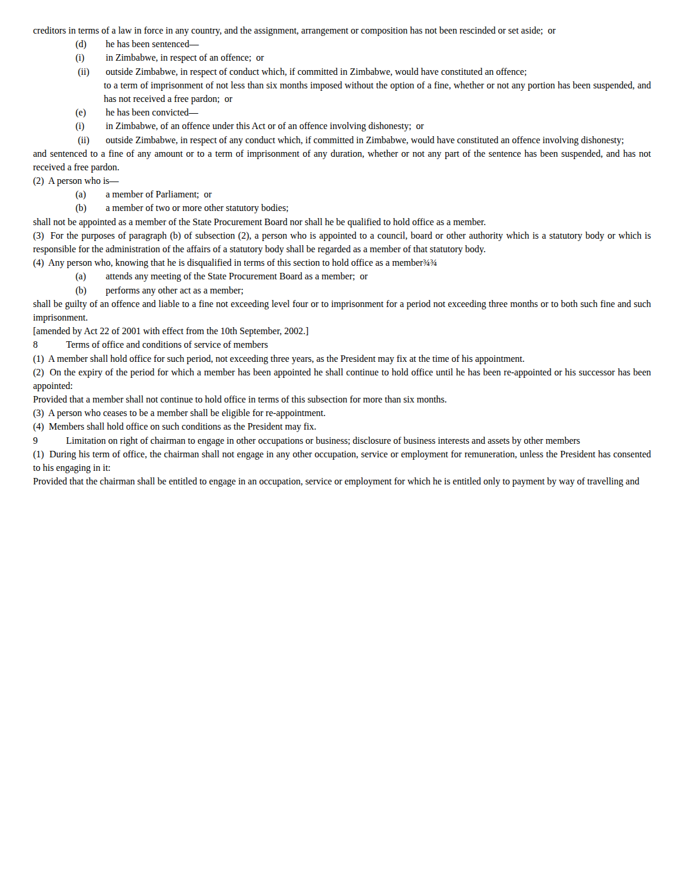creditors in terms of a law in force in any country, and the assignment, arrangement or composition has not been rescinded or set aside; or
(d) he has been sentenced—
(i) in Zimbabwe, in respect of an offence; or
(ii) outside Zimbabwe, in respect of conduct which, if committed in Zimbabwe, would have constituted an offence;
to a term of imprisonment of not less than six months imposed without the option of a fine, whether or not any portion has been suspended, and has not received a free pardon; or
(e) he has been convicted—
(i) in Zimbabwe, of an offence under this Act or of an offence involving dishonesty; or
(ii) outside Zimbabwe, in respect of any conduct which, if committed in Zimbabwe, would have constituted an offence involving dishonesty;
and sentenced to a fine of any amount or to a term of imprisonment of any duration, whether or not any part of the sentence has been suspended, and has not received a free pardon.
(2) A person who is—
(a) a member of Parliament; or
(b) a member of two or more other statutory bodies;
shall not be appointed as a member of the State Procurement Board nor shall he be qualified to hold office as a member.
(3) For the purposes of paragraph (b) of subsection (2), a person who is appointed to a council, board or other authority which is a statutory body or which is responsible for the administration of the affairs of a statutory body shall be regarded as a member of that statutory body.
(4) Any person who, knowing that he is disqualified in terms of this section to hold office as a member¾¾
(a) attends any meeting of the State Procurement Board as a member; or
(b) performs any other act as a member;
shall be guilty of an offence and liable to a fine not exceeding level four or to imprisonment for a period not exceeding three months or to both such fine and such imprisonment.
[amended by Act 22 of 2001 with effect from the 10th September, 2002.]
8 Terms of office and conditions of service of members
(1) A member shall hold office for such period, not exceeding three years, as the President may fix at the time of his appointment.
(2) On the expiry of the period for which a member has been appointed he shall continue to hold office until he has been re-appointed or his successor has been appointed:
Provided that a member shall not continue to hold office in terms of this subsection for more than six months.
(3) A person who ceases to be a member shall be eligible for re-appointment.
(4) Members shall hold office on such conditions as the President may fix.
9 Limitation on right of chairman to engage in other occupations or business; disclosure of business interests and assets by other members
(1) During his term of office, the chairman shall not engage in any other occupation, service or employment for remuneration, unless the President has consented to his engaging in it:
Provided that the chairman shall be entitled to engage in an occupation, service or employment for which he is entitled only to payment by way of travelling and